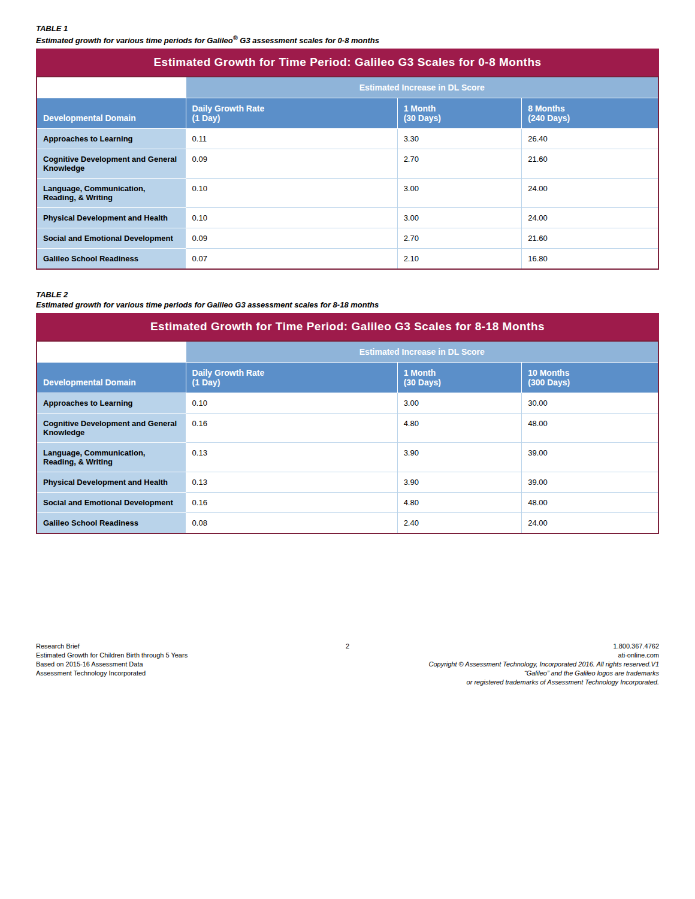TABLE 1
Estimated growth for various time periods for Galileo® G3 assessment scales for 0-8 months
Estimated Growth for Time Period: Galileo G3 Scales for 0-8 Months
| | Estimated Increase in DL Score |
| --- | --- |
| Developmental Domain | Daily Growth Rate (1 Day) | 1 Month (30 Days) | 8 Months (240 Days) |
| Approaches to Learning | 0.11 | 3.30 | 26.40 |
| Cognitive Development and General Knowledge | 0.09 | 2.70 | 21.60 |
| Language, Communication, Reading, & Writing | 0.10 | 3.00 | 24.00 |
| Physical Development and Health | 0.10 | 3.00 | 24.00 |
| Social and Emotional Development | 0.09 | 2.70 | 21.60 |
| Galileo School Readiness | 0.07 | 2.10 | 16.80 |
TABLE 2
Estimated growth for various time periods for Galileo G3 assessment scales for 8-18 months
Estimated Growth for Time Period: Galileo G3 Scales for 8-18 Months
| | Estimated Increase in DL Score |
| --- | --- |
| Developmental Domain | Daily Growth Rate (1 Day) | 1 Month (30 Days) | 10 Months (300 Days) |
| Approaches to Learning | 0.10 | 3.00 | 30.00 |
| Cognitive Development and General Knowledge | 0.16 | 4.80 | 48.00 |
| Language, Communication, Reading, & Writing | 0.13 | 3.90 | 39.00 |
| Physical Development and Health | 0.13 | 3.90 | 39.00 |
| Social and Emotional Development | 0.16 | 4.80 | 48.00 |
| Galileo School Readiness | 0.08 | 2.40 | 24.00 |
Research Brief
Estimated Growth for Children Birth through 5 Years
Based on 2015-16 Assessment Data
Assessment Technology Incorporated
2
1.800.367.4762
ati-online.com
Copyright © Assessment Technology, Incorporated 2016. All rights reserved.V1
“Galileo” and the Galileo logos are trademarks
or registered trademarks of Assessment Technology Incorporated.